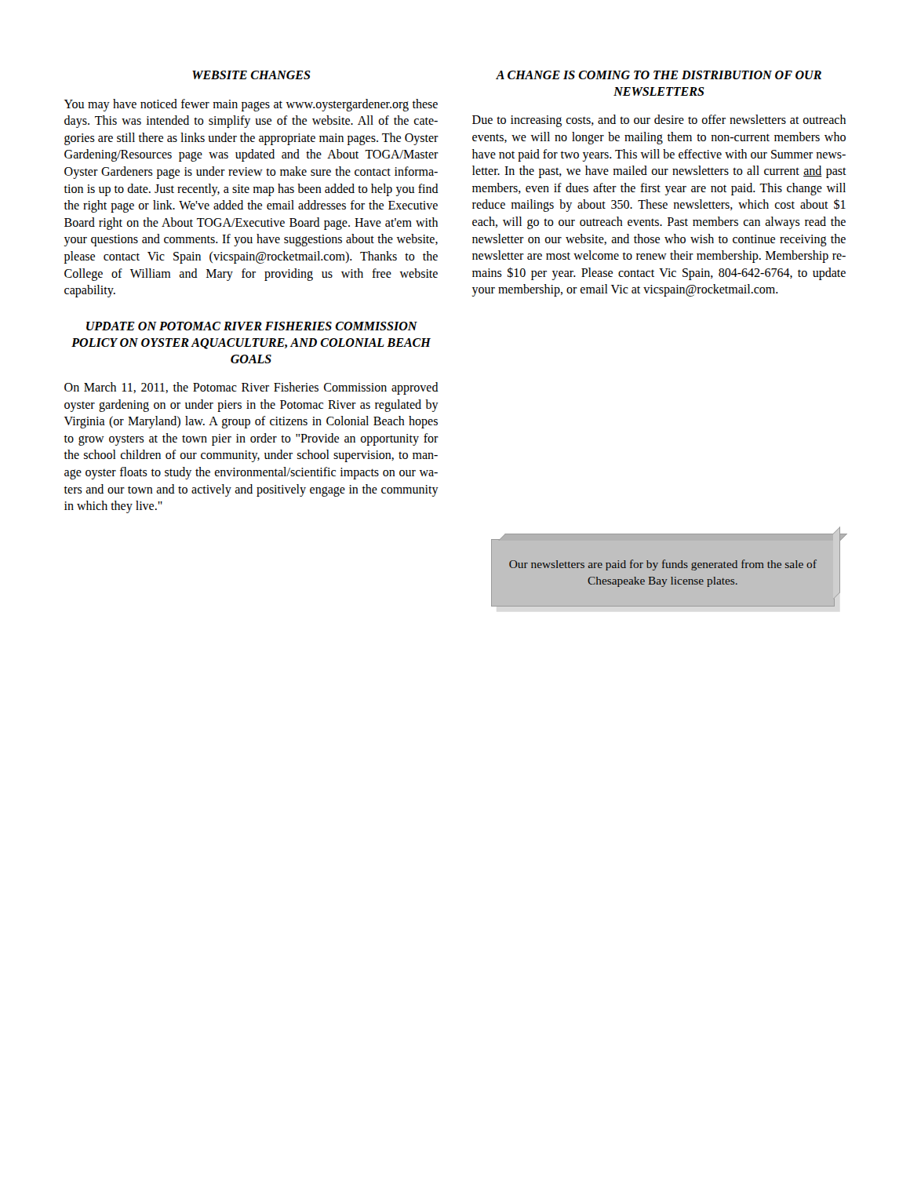Website Changes
You may have noticed fewer main pages at www.oystergardener.org these days. This was intended to simplify use of the website. All of the categories are still there as links under the appropriate main pages. The Oyster Gardening/Resources page was updated and the About TOGA/Master Oyster Gardeners page is under review to make sure the contact information is up to date. Just recently, a site map has been added to help you find the right page or link. We've added the email addresses for the Executive Board right on the About TOGA/Executive Board page. Have at'em with your questions and comments. If you have suggestions about the website, please contact Vic Spain (vicspain@rocketmail.com). Thanks to the College of William and Mary for providing us with free website capability.
Update on Potomac River Fisheries Commission Policy on Oyster Aquaculture, and Colonial Beach Goals
On March 11, 2011, the Potomac River Fisheries Commission approved oyster gardening on or under piers in the Potomac River as regulated by Virginia (or Maryland) law. A group of citizens in Colonial Beach hopes to grow oysters at the town pier in order to "Provide an opportunity for the school children of our community, under school supervision, to manage oyster floats to study the environmental/scientific impacts on our waters and our town and to actively and positively engage in the community in which they live."
A Change is Coming to the Distribution of Our Newsletters
Due to increasing costs, and to our desire to offer newsletters at outreach events, we will no longer be mailing them to non-current members who have not paid for two years. This will be effective with our Summer newsletter. In the past, we have mailed our newsletters to all current and past members, even if dues after the first year are not paid. This change will reduce mailings by about 350. These newsletters, which cost about $1 each, will go to our outreach events. Past members can always read the newsletter on our website, and those who wish to continue receiving the newsletter are most welcome to renew their membership. Membership remains $10 per year. Please contact Vic Spain, 804-642-6764, to update your membership, or email Vic at vicspain@rocketmail.com.
Our newsletters are paid for by funds generated from the sale of Chesapeake Bay license plates.